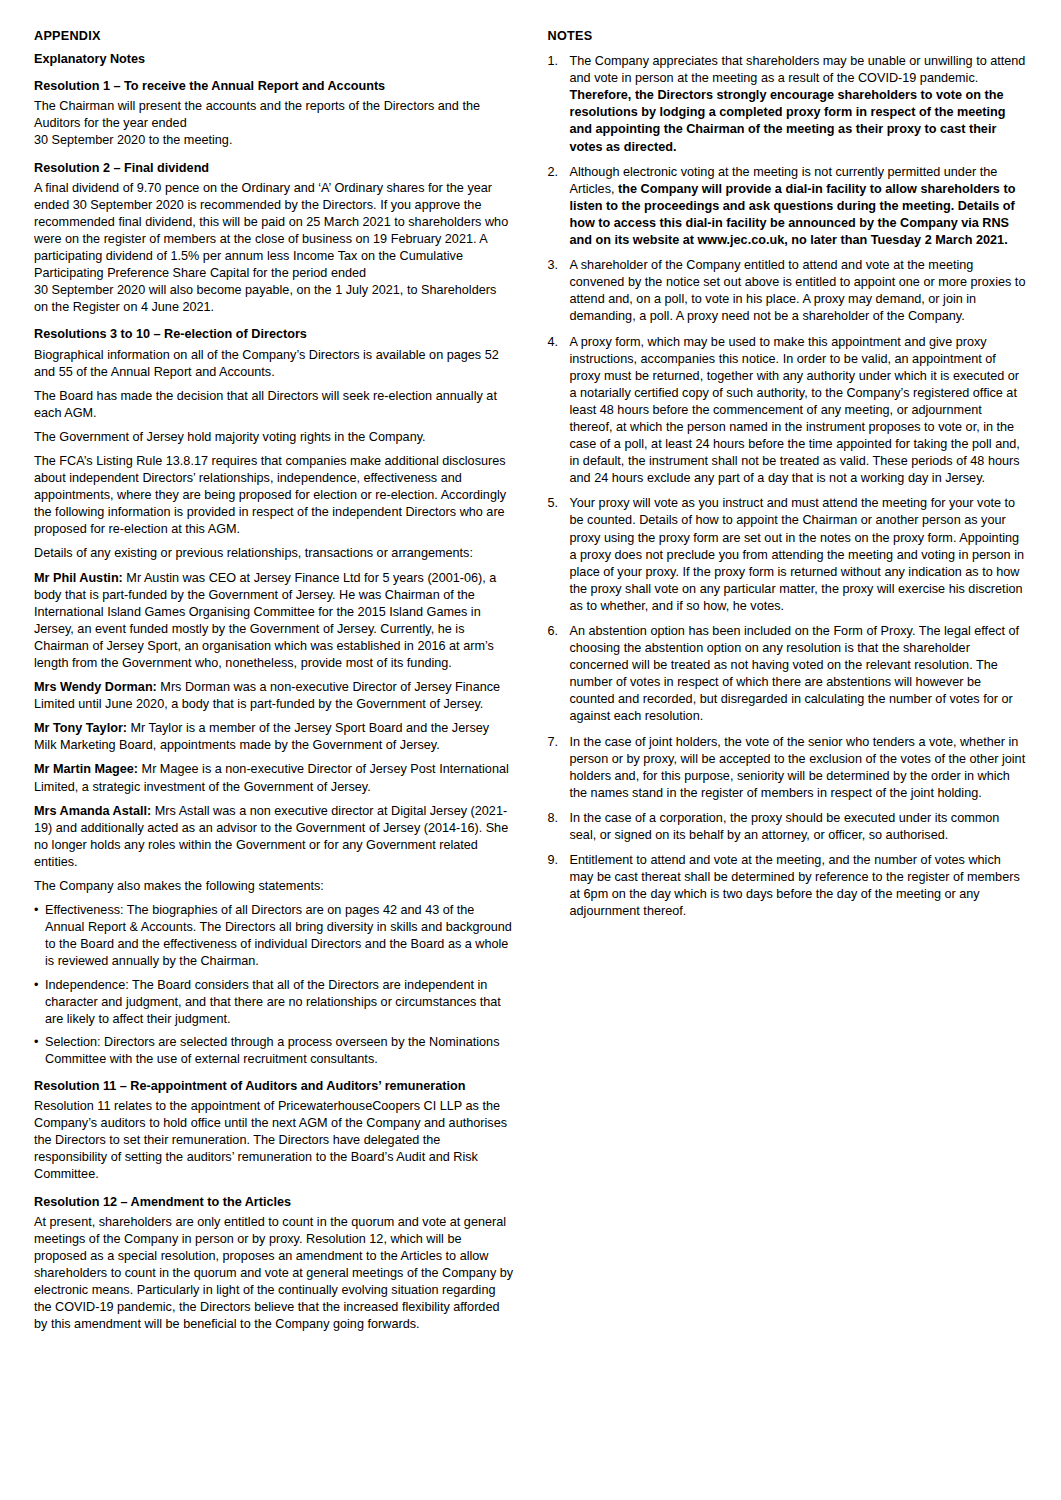APPENDIX
Explanatory Notes
Resolution 1 – To receive the Annual Report and Accounts
The Chairman will present the accounts and the reports of the Directors and the Auditors for the year ended
30 September 2020 to the meeting.
Resolution 2 – Final dividend
A final dividend of 9.70 pence on the Ordinary and ‘A’ Ordinary shares for the year ended 30 September 2020 is recommended by the Directors. If you approve the recommended final dividend, this will be paid on 25 March 2021 to shareholders who were on the register of members at the close of business on 19 February 2021. A participating dividend of 1.5% per annum less Income Tax on the Cumulative Participating Preference Share Capital for the period ended
30 September 2020 will also become payable, on the 1 July 2021, to Shareholders on the Register on 4 June 2021.
Resolutions 3 to 10 – Re-election of Directors
Biographical information on all of the Company’s Directors is available on pages 52 and 55 of the Annual Report and Accounts.
The Board has made the decision that all Directors will seek re-election annually at each AGM.
The Government of Jersey hold majority voting rights in the Company.
The FCA’s Listing Rule 13.8.17 requires that companies make additional disclosures about independent Directors’ relationships, independence, effectiveness and appointments, where they are being proposed for election or re-election. Accordingly the following information is provided in respect of the independent Directors who are proposed for re-election at this AGM.
Details of any existing or previous relationships, transactions or arrangements:
Mr Phil Austin: Mr Austin was CEO at Jersey Finance Ltd for 5 years (2001-06), a body that is part-funded by the Government of Jersey. He was Chairman of the International Island Games Organising Committee for the 2015 Island Games in Jersey, an event funded mostly by the Government of Jersey. Currently, he is Chairman of Jersey Sport, an organisation which was established in 2016 at arm’s length from the Government who, nonetheless, provide most of its funding.
Mrs Wendy Dorman: Mrs Dorman was a non-executive Director of Jersey Finance Limited until June 2020, a body that is part-funded by the Government of Jersey.
Mr Tony Taylor: Mr Taylor is a member of the Jersey Sport Board and the Jersey Milk Marketing Board, appointments made by the Government of Jersey.
Mr Martin Magee: Mr Magee is a non-executive Director of Jersey Post International Limited, a strategic investment of the Government of Jersey.
Mrs Amanda Astall: Mrs Astall was a non executive director at Digital Jersey (2021-19) and additionally acted as an advisor to the Government of Jersey (2014-16). She no longer holds any roles within the Government or for any Government related entities.
The Company also makes the following statements:
Effectiveness: The biographies of all Directors are on pages 42 and 43 of the Annual Report & Accounts. The Directors all bring diversity in skills and background to the Board and the effectiveness of individual Directors and the Board as a whole is reviewed annually by the Chairman.
Independence: The Board considers that all of the Directors are independent in character and judgment, and that there are no relationships or circumstances that are likely to affect their judgment.
Selection: Directors are selected through a process overseen by the Nominations Committee with the use of external recruitment consultants.
Resolution 11 – Re-appointment of Auditors and Auditors’ remuneration
Resolution 11 relates to the appointment of PricewaterhouseCoopers CI LLP as the Company’s auditors to hold office until the next AGM of the Company and authorises the Directors to set their remuneration. The Directors have delegated the responsibility of setting the auditors’ remuneration to the Board’s Audit and Risk Committee.
Resolution 12 – Amendment to the Articles
At present, shareholders are only entitled to count in the quorum and vote at general meetings of the Company in person or by proxy. Resolution 12, which will be proposed as a special resolution, proposes an amendment to the Articles to allow shareholders to count in the quorum and vote at general meetings of the Company by electronic means. Particularly in light of the continually evolving situation regarding the COVID-19 pandemic, the Directors believe that the increased flexibility afforded by this amendment will be beneficial to the Company going forwards.
NOTES
The Company appreciates that shareholders may be unable or unwilling to attend and vote in person at the meeting as a result of the COVID-19 pandemic. Therefore, the Directors strongly encourage shareholders to vote on the resolutions by lodging a completed proxy form in respect of the meeting and appointing the Chairman of the meeting as their proxy to cast their votes as directed.
Although electronic voting at the meeting is not currently permitted under the Articles, the Company will provide a dial-in facility to allow shareholders to listen to the proceedings and ask questions during the meeting. Details of how to access this dial-in facility be announced by the Company via RNS and on its website at www.jec.co.uk, no later than Tuesday 2 March 2021.
A shareholder of the Company entitled to attend and vote at the meeting convened by the notice set out above is entitled to appoint one or more proxies to attend and, on a poll, to vote in his place. A proxy may demand, or join in demanding, a poll. A proxy need not be a shareholder of the Company.
A proxy form, which may be used to make this appointment and give proxy instructions, accompanies this notice. In order to be valid, an appointment of proxy must be returned, together with any authority under which it is executed or a notarially certified copy of such authority, to the Company’s registered office at least 48 hours before the commencement of any meeting, or adjournment thereof, at which the person named in the instrument proposes to vote or, in the case of a poll, at least 24 hours before the time appointed for taking the poll and, in default, the instrument shall not be treated as valid. These periods of 48 hours and 24 hours exclude any part of a day that is not a working day in Jersey.
Your proxy will vote as you instruct and must attend the meeting for your vote to be counted. Details of how to appoint the Chairman or another person as your proxy using the proxy form are set out in the notes on the proxy form. Appointing a proxy does not preclude you from attending the meeting and voting in person in place of your proxy. If the proxy form is returned without any indication as to how the proxy shall vote on any particular matter, the proxy will exercise his discretion as to whether, and if so how, he votes.
An abstention option has been included on the Form of Proxy. The legal effect of choosing the abstention option on any resolution is that the shareholder concerned will be treated as not having voted on the relevant resolution. The number of votes in respect of which there are abstentions will however be counted and recorded, but disregarded in calculating the number of votes for or against each resolution.
In the case of joint holders, the vote of the senior who tenders a vote, whether in person or by proxy, will be accepted to the exclusion of the votes of the other joint holders and, for this purpose, seniority will be determined by the order in which the names stand in the register of members in respect of the joint holding.
In the case of a corporation, the proxy should be executed under its common seal, or signed on its behalf by an attorney, or officer, so authorised.
Entitlement to attend and vote at the meeting, and the number of votes which may be cast thereat shall be determined by reference to the register of members at 6pm on the day which is two days before the day of the meeting or any adjournment thereof.